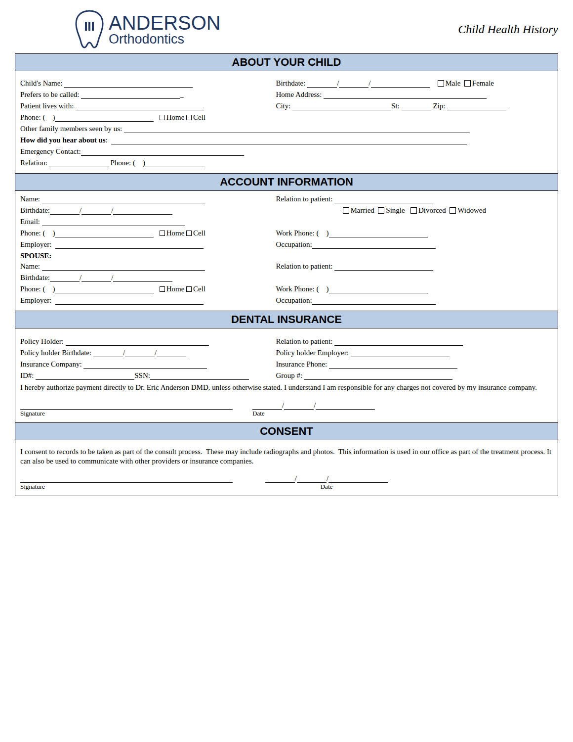ANDERSON
Orthodontics
Child Health History
| ABOUT YOUR CHILD |
| Child's Name: Birthdate: / / Male Female Prefers to be called: _ Home Address: Patient lives with: City: St: Zip: Phone: ( ) Home Cell Other family members seen by us: How did you hear about us : Emergency Contact: Relation: Phone: ( ) |
| ACCOUNT INFORMATION |
| Name: Relation to patient: Birthdate: / / Married Single Divorced Widowed Email: Phone: ( ) Home Cell Work Phone: ( ) Employer: Occupation: SPOUSE: Name: Relation to patient: Birthdate: / / Phone: ( ) Home Cell Work Phone: ( ) Employer: Occupation: |
| DENTAL INSURANCE |
| Policy Holder: Relation to patient: Policy holder Birthdate: / / Policy holder Employer: Insurance Company: Insurance Phone: ID#: SSN: Group #: I hereby authorize payment directly to Dr. Eric Anderson DMD, unless otherwise stated. I understand I am responsible for any charges not covered by my insurance company. Signature / / Date |
| CONSENT |
| I consent to records to be taken as part of the consult process. These may include radiographs and photos. This information is used in our office as part of the treatment process. It can also be used to communicate with other providers or insurance companies. Signature / / Date |